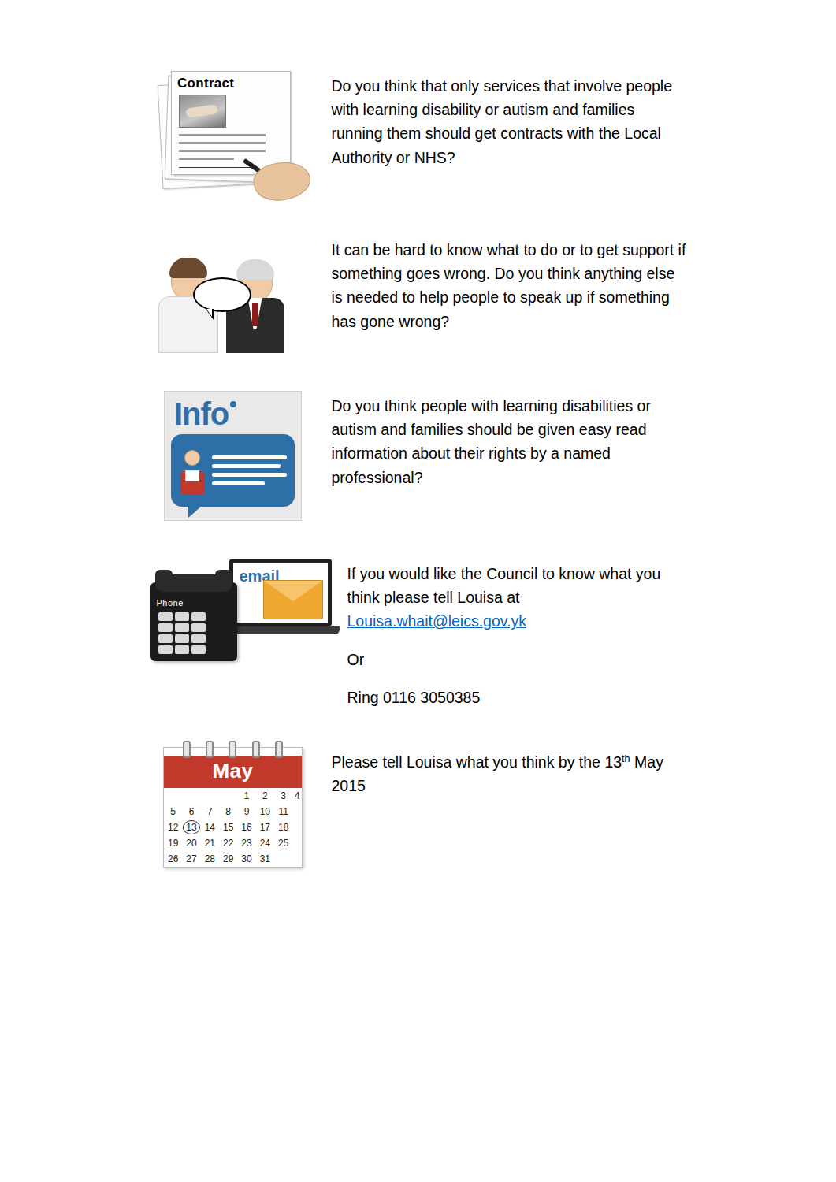Contract
Do you think that only services that involve people with learning disability or autism and families running them should get contracts with the Local Authority or NHS?
It can be hard to know what to do or to get support if something goes wrong. Do you think anything else is needed to help people to speak up if something has gone wrong?
Info
Do you think people with learning disabilities or autism and families should be given easy read information about their rights by a named professional?
email
Phone
If you would like the Council to know what you think please tell Louisa at Louisa.whait@leics.gov.yk
Or
Ring 0116 3050385
May
| | | | | 1 | 2 | 3 | 4 |
| 5 | 6 | 7 | 8 | 9 | 10 | 11 | |
| 12 | 13 | 14 | 15 | 16 | 17 | 18 | |
| 19 | 20 | 21 | 22 | 23 | 24 | 25 | |
| 26 | 27 | 28 | 29 | 30 | 31 | | |
Please tell Louisa what you think by the 13th May 2015